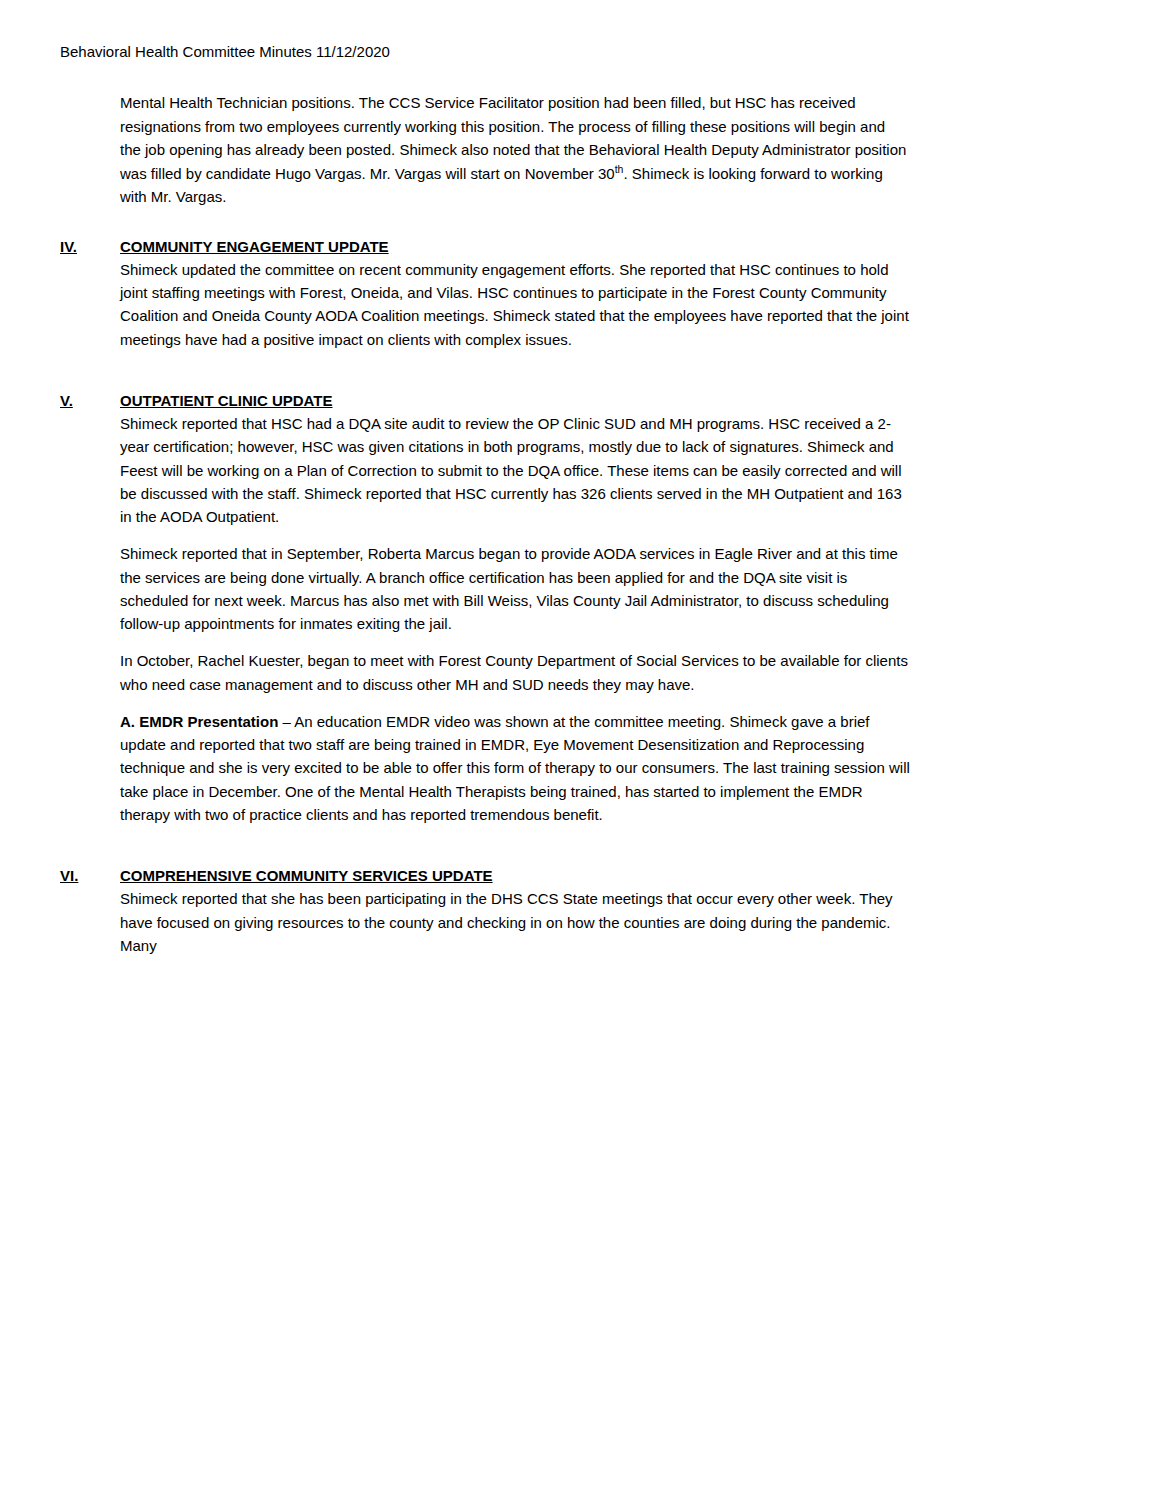Behavioral Health Committee Minutes 11/12/2020
Mental Health Technician positions. The CCS Service Facilitator position had been filled, but HSC has received resignations from two employees currently working this position. The process of filling these positions will begin and the job opening has already been posted. Shimeck also noted that the Behavioral Health Deputy Administrator position was filled by candidate Hugo Vargas. Mr. Vargas will start on November 30th. Shimeck is looking forward to working with Mr. Vargas.
IV.
COMMUNITY ENGAGEMENT UPDATE
Shimeck updated the committee on recent community engagement efforts. She reported that HSC continues to hold joint staffing meetings with Forest, Oneida, and Vilas. HSC continues to participate in the Forest County Community Coalition and Oneida County AODA Coalition meetings. Shimeck stated that the employees have reported that the joint meetings have had a positive impact on clients with complex issues.
V.
OUTPATIENT CLINIC UPDATE
Shimeck reported that HSC had a DQA site audit to review the OP Clinic SUD and MH programs. HSC received a 2-year certification; however, HSC was given citations in both programs, mostly due to lack of signatures. Shimeck and Feest will be working on a Plan of Correction to submit to the DQA office. These items can be easily corrected and will be discussed with the staff. Shimeck reported that HSC currently has 326 clients served in the MH Outpatient and 163 in the AODA Outpatient.
Shimeck reported that in September, Roberta Marcus began to provide AODA services in Eagle River and at this time the services are being done virtually. A branch office certification has been applied for and the DQA site visit is scheduled for next week. Marcus has also met with Bill Weiss, Vilas County Jail Administrator, to discuss scheduling follow-up appointments for inmates exiting the jail.
In October, Rachel Kuester, began to meet with Forest County Department of Social Services to be available for clients who need case management and to discuss other MH and SUD needs they may have.
A. EMDR Presentation – An education EMDR video was shown at the committee meeting. Shimeck gave a brief update and reported that two staff are being trained in EMDR, Eye Movement Desensitization and Reprocessing technique and she is very excited to be able to offer this form of therapy to our consumers. The last training session will take place in December. One of the Mental Health Therapists being trained, has started to implement the EMDR therapy with two of practice clients and has reported tremendous benefit.
VI.
COMPREHENSIVE COMMUNITY SERVICES UPDATE
Shimeck reported that she has been participating in the DHS CCS State meetings that occur every other week. They have focused on giving resources to the county and checking in on how the counties are doing during the pandemic. Many